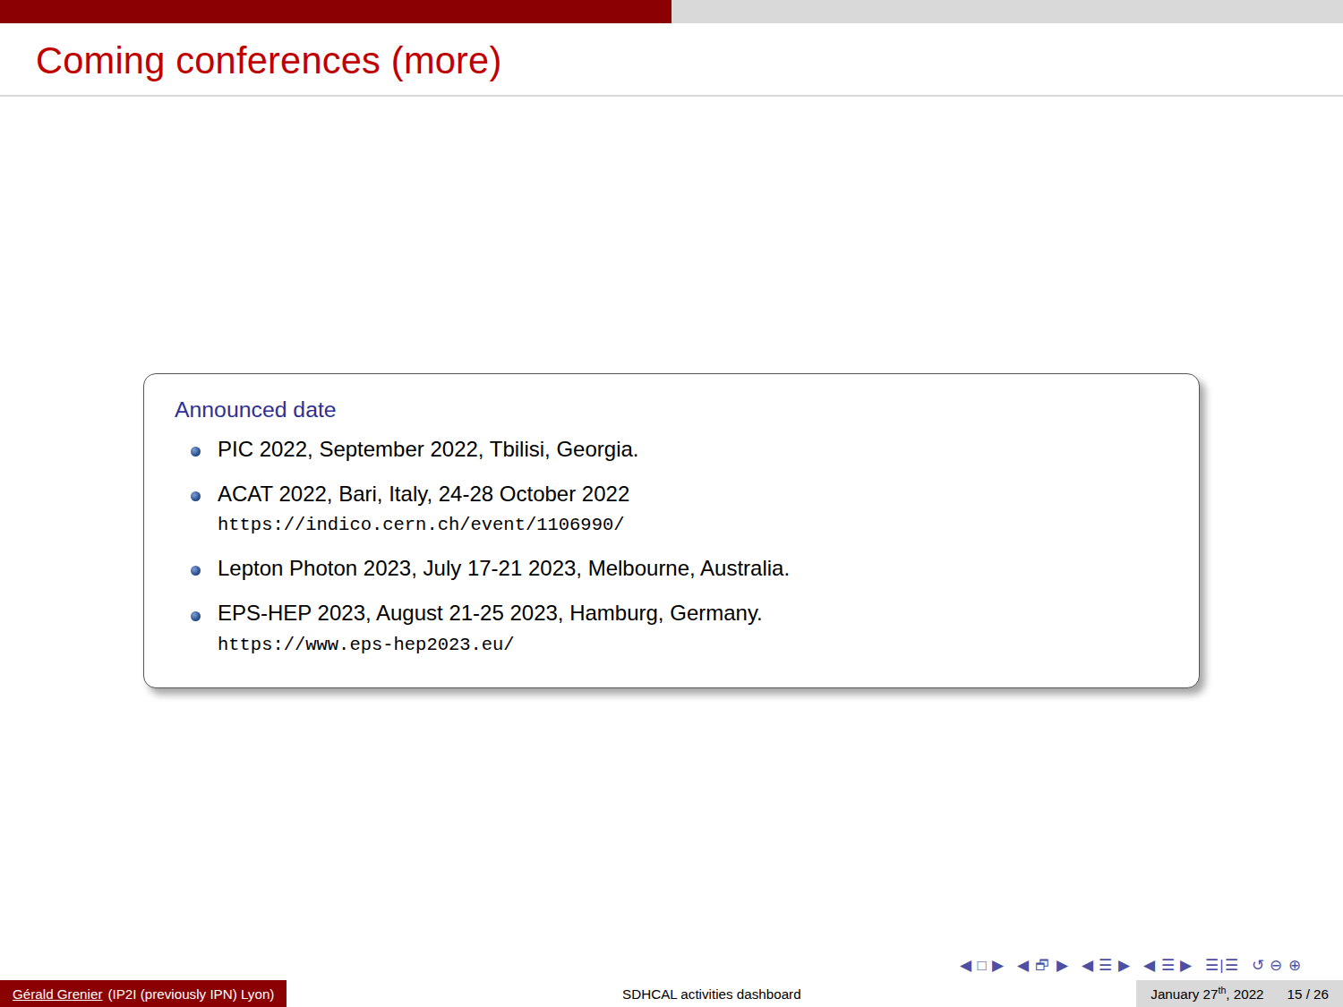Coming conferences (more)
Announced date
PIC 2022, September 2022, Tbilisi, Georgia.
ACAT 2022, Bari, Italy, 24-28 October 2022
https://indico.cern.ch/event/1106990/
Lepton Photon 2023, July 17-21 2023, Melbourne, Australia.
EPS-HEP 2023, August 21-25 2023, Hamburg, Germany.
https://www.eps-hep2023.eu/
◀ □ ▶ ◀ 🗗 ▶ ◀ ☰ ▶ ◀ ☰ ▶ ☰|☰ ↺ ⊖ ⊕
Gérald Grenier(IP2I (previously IPN) Lyon)
SDHCAL activities dashboard
January 27th, 2022 15 / 26